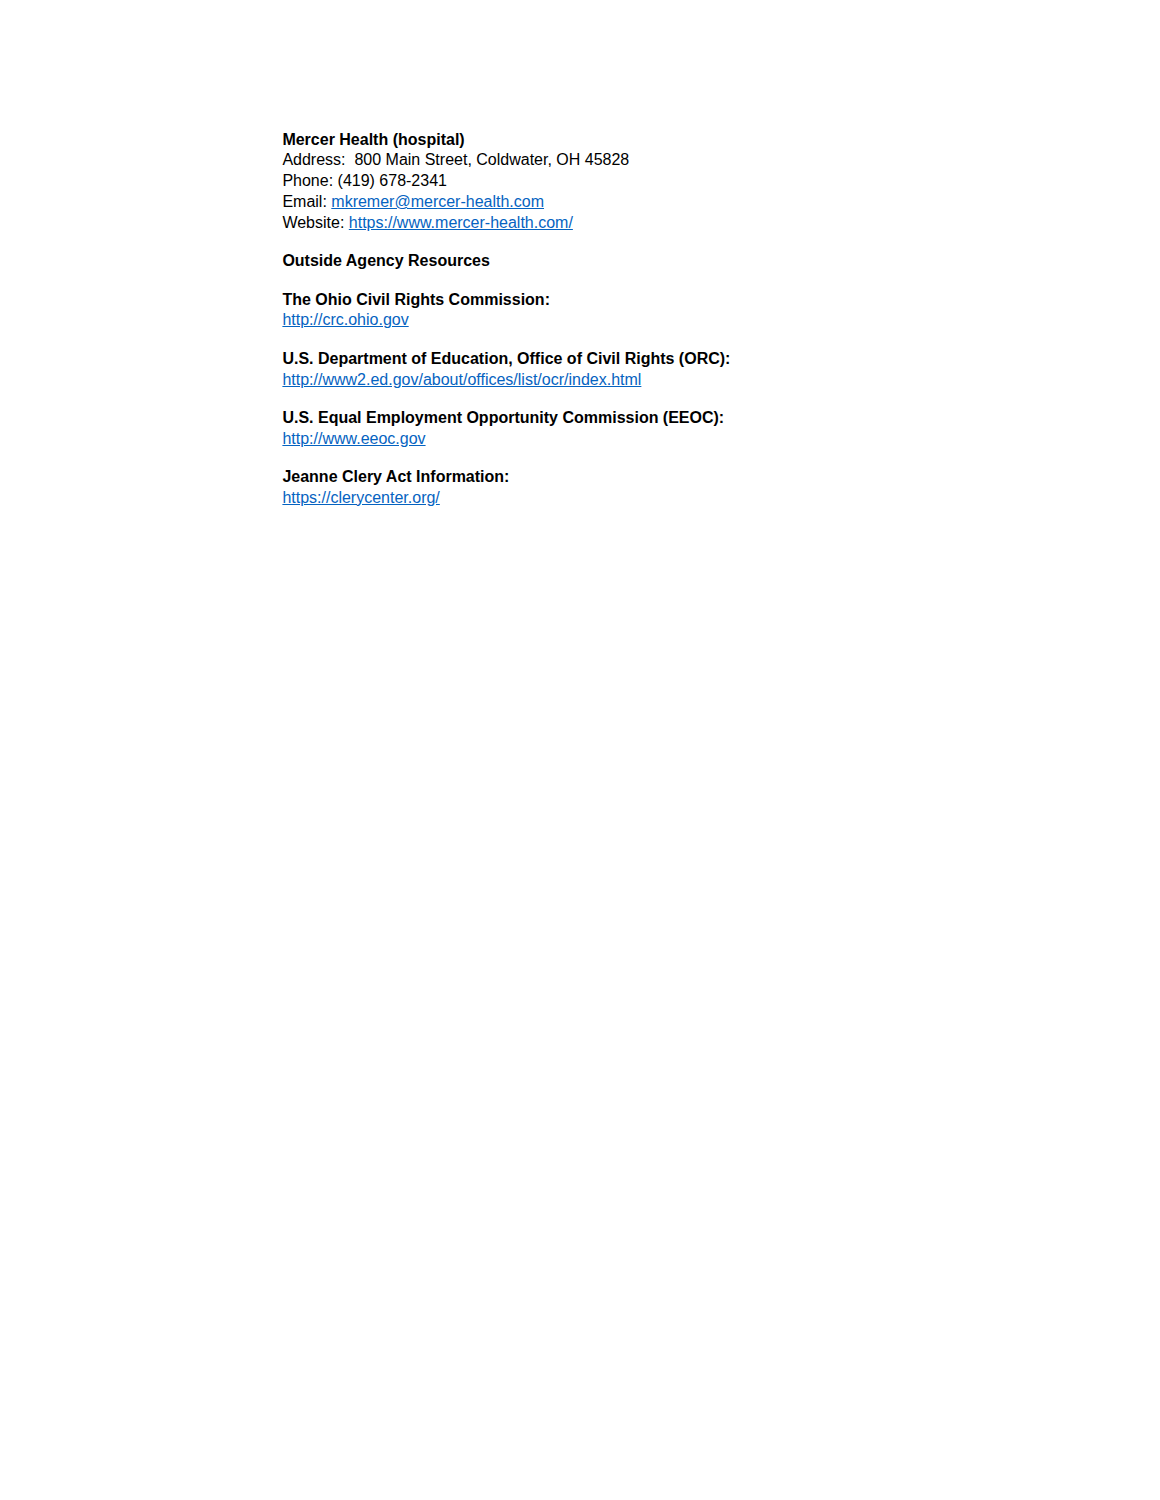Mercer Health (hospital)
Address: 800 Main Street, Coldwater, OH 45828
Phone: (419) 678-2341
Email: mkremer@mercer-health.com
Website: https://www.mercer-health.com/
Outside Agency Resources
The Ohio Civil Rights Commission:
http://crc.ohio.gov
U.S. Department of Education, Office of Civil Rights (ORC):
http://www2.ed.gov/about/offices/list/ocr/index.html
U.S. Equal Employment Opportunity Commission (EEOC):
http://www.eeoc.gov
Jeanne Clery Act Information:
https://clerycenter.org/